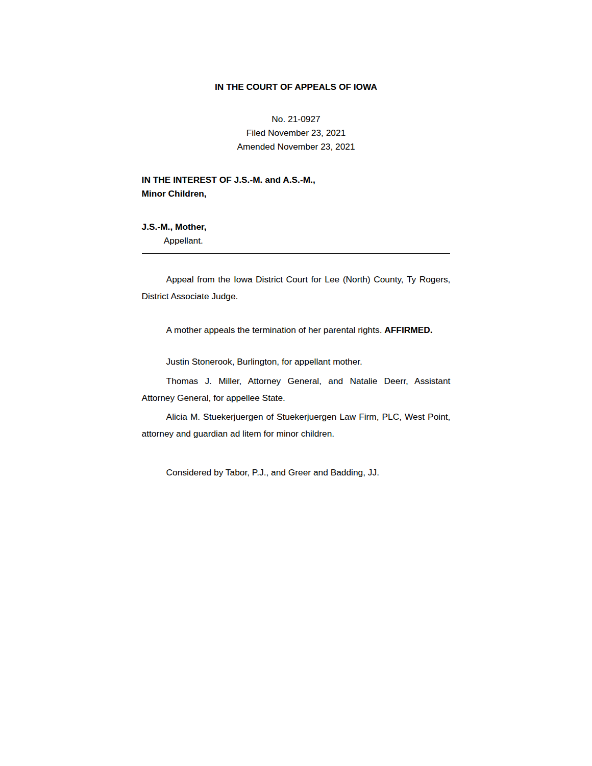IN THE COURT OF APPEALS OF IOWA
No. 21-0927
Filed November 23, 2021
Amended November 23, 2021
IN THE INTEREST OF J.S.-M. and A.S.-M.,
Minor Children,
J.S.-M., Mother,
Appellant.
Appeal from the Iowa District Court for Lee (North) County, Ty Rogers, District Associate Judge.
A mother appeals the termination of her parental rights. AFFIRMED.
Justin Stonerook, Burlington, for appellant mother.
Thomas J. Miller, Attorney General, and Natalie Deerr, Assistant Attorney General, for appellee State.
Alicia M. Stuekerjuergen of Stuekerjuergen Law Firm, PLC, West Point, attorney and guardian ad litem for minor children.
Considered by Tabor, P.J., and Greer and Badding, JJ.